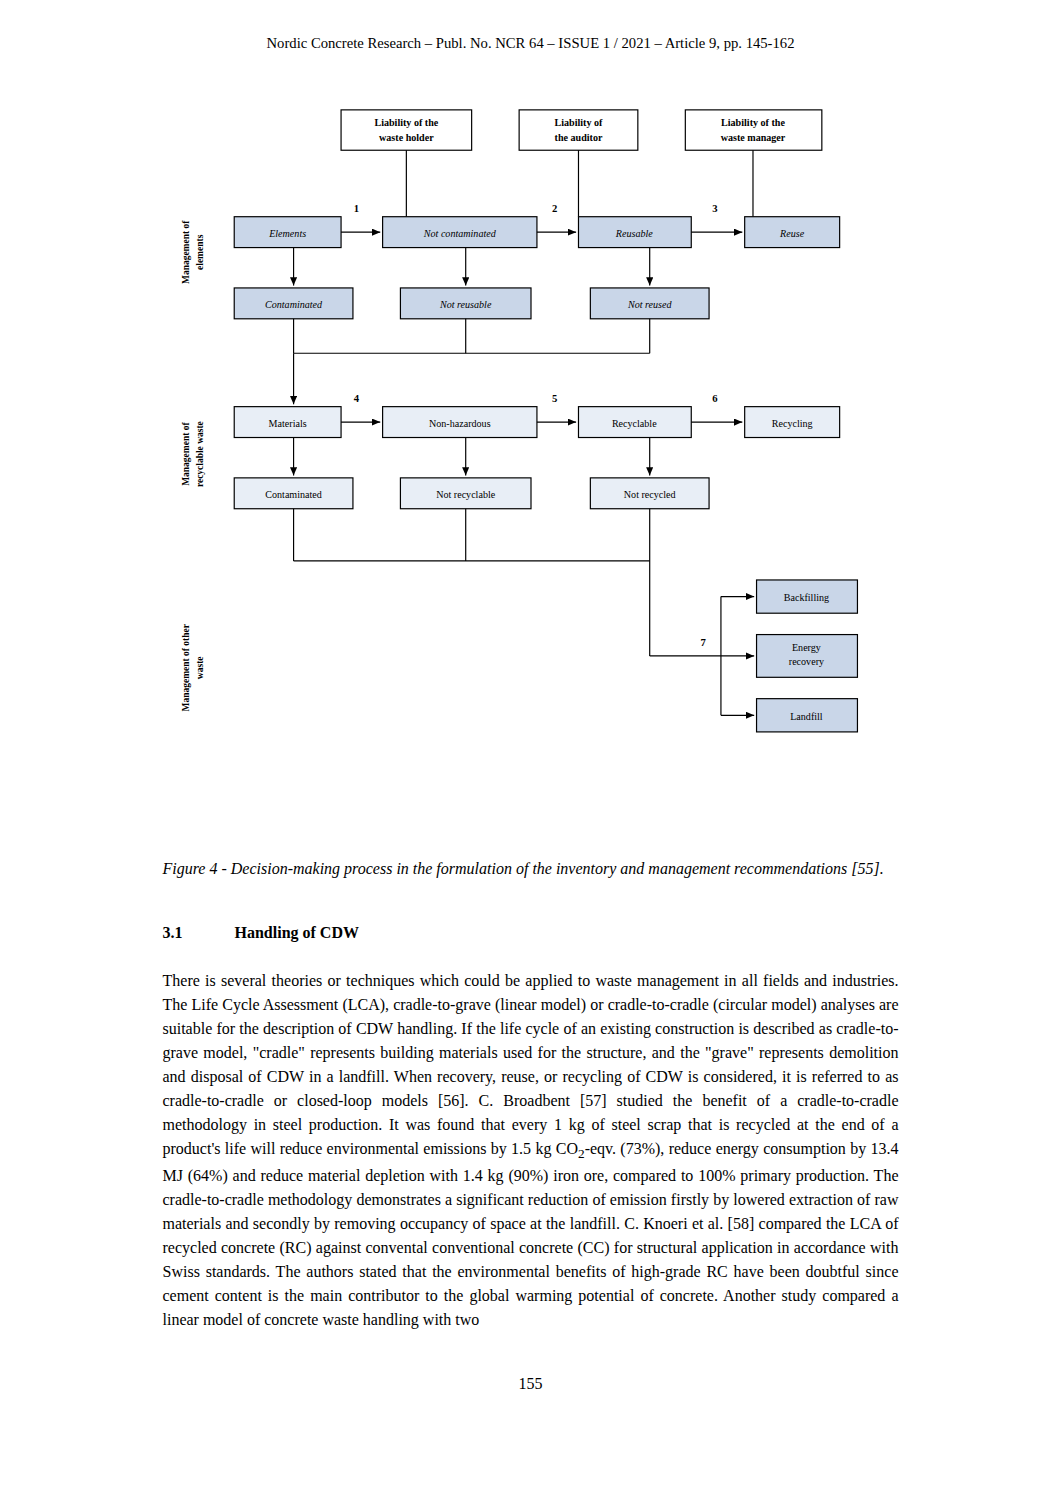Nordic Concrete Research – Publ. No. NCR 64 – ISSUE 1 / 2021 – Article 9, pp. 145-162
Liability of the waste holder Liability of the auditor Liability of the waste manager Management of elements Management of recyclable waste Management of other waste Elements Not contaminated Reusable Reuse 1 2 3 Contaminated Not reusable Not reused Materials Non-hazardous Recyclable Recycling 4 5 6 Contaminated Not recyclable Not recycled 7 Backfilling Energy recovery Landfill
Figure 4 - Decision-making process in the formulation of the inventory and management recommendations [55].
3.1 Handling of CDW
There is several theories or techniques which could be applied to waste management in all fields and industries. The Life Cycle Assessment (LCA), cradle-to-grave (linear model) or cradle-to-cradle (circular model) analyses are suitable for the description of CDW handling. If the life cycle of an existing construction is described as cradle-to-grave model, "cradle" represents building materials used for the structure, and the "grave" represents demolition and disposal of CDW in a landfill. When recovery, reuse, or recycling of CDW is considered, it is referred to as cradle-to-cradle or closed-loop models [56]. C. Broadbent [57] studied the benefit of a cradle-to-cradle methodology in steel production. It was found that every 1 kg of steel scrap that is recycled at the end of a product's life will reduce environmental emissions by 1.5 kg CO2-eqv. (73%), reduce energy consumption by 13.4 MJ (64%) and reduce material depletion with 1.4 kg (90%) iron ore, compared to 100% primary production. The cradle-to-cradle methodology demonstrates a significant reduction of emission firstly by lowered extraction of raw materials and secondly by removing occupancy of space at the landfill. C. Knoeri et al. [58] compared the LCA of recycled concrete (RC) against convental conventional concrete (CC) for structural application in accordance with Swiss standards. The authors stated that the environmental benefits of high-grade RC have been doubtful since cement content is the main contributor to the global warming potential of concrete. Another study compared a linear model of concrete waste handling with two
155